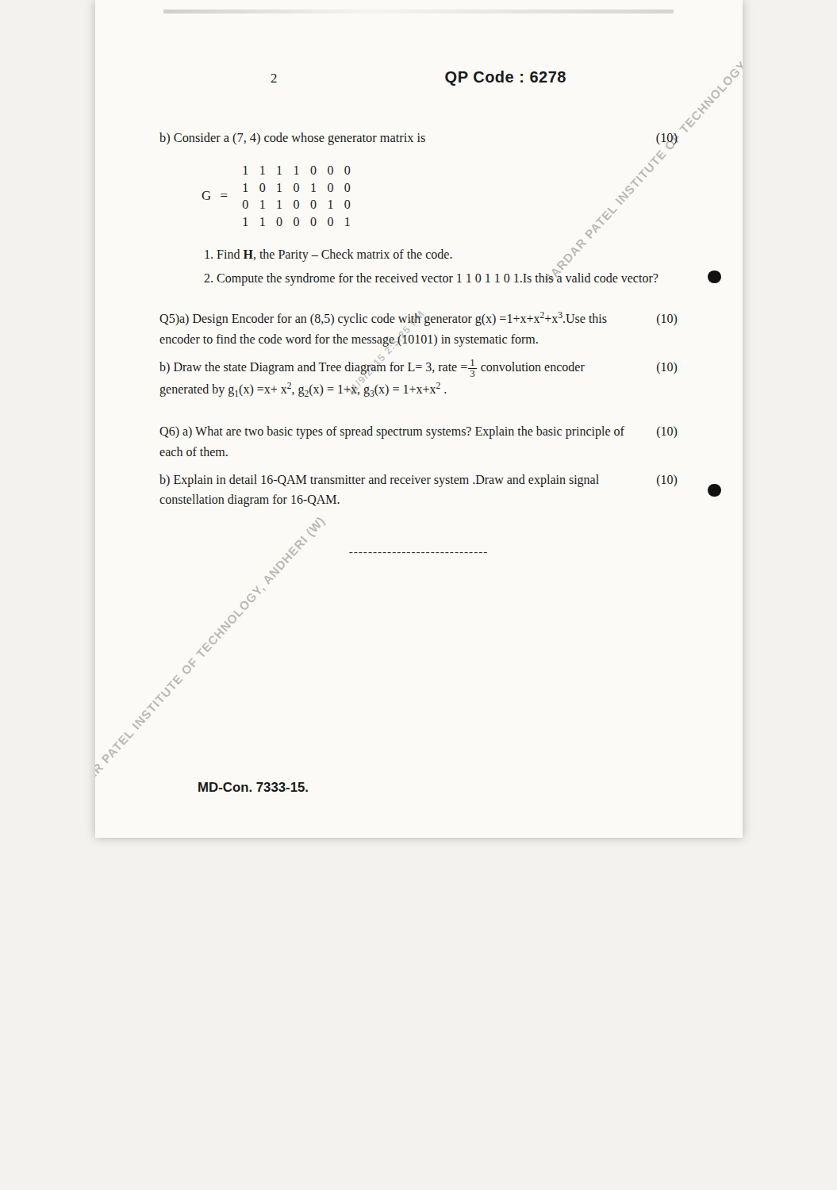2 QP Code : 6278
(10) b) Consider a (7, 4) code whose generator matrix is
G =
| 1 | 1 | 1 | 1 | 0 | 0 | 0 |
| 1 | 0 | 1 | 0 | 1 | 0 | 0 |
| 0 | 1 | 1 | 0 | 0 | 1 | 0 |
| 1 | 1 | 0 | 0 | 0 | 0 | 1 |
Find H, the Parity – Check matrix of the code.
Compute the syndrome for the received vector 1 1 0 1 1 0 1.Is this a valid code vector?
(10) Q5)a) Design Encoder for an (8,5) cyclic code with generator g(x) =1+x+x2+x3.Use this encoder to find the code word for the message (10101) in systematic form.
(10) b) Draw the state Diagram and Tree diagram for L= 3, rate =13 convolution encoder generated by g1(x) =x+ x2, g2(x) = 1+x, g3(x) = 1+x+x2 .
(10) Q6) a) What are two basic types of spread spectrum systems? Explain the basic principle of each of them.
(10) b) Explain in detail 16-QAM transmitter and receiver system .Draw and explain signal constellation diagram for 16-QAM.
-----------------------------
SARDAR PATEL INSTITUTE OF TECHNOLOGY, ANDHERI (W)
SARDAR PATEL INSTITUTE OF TECHNOLOGY, A
11/9/2015 2:5:25 PM
MD-Con. 7333-15.